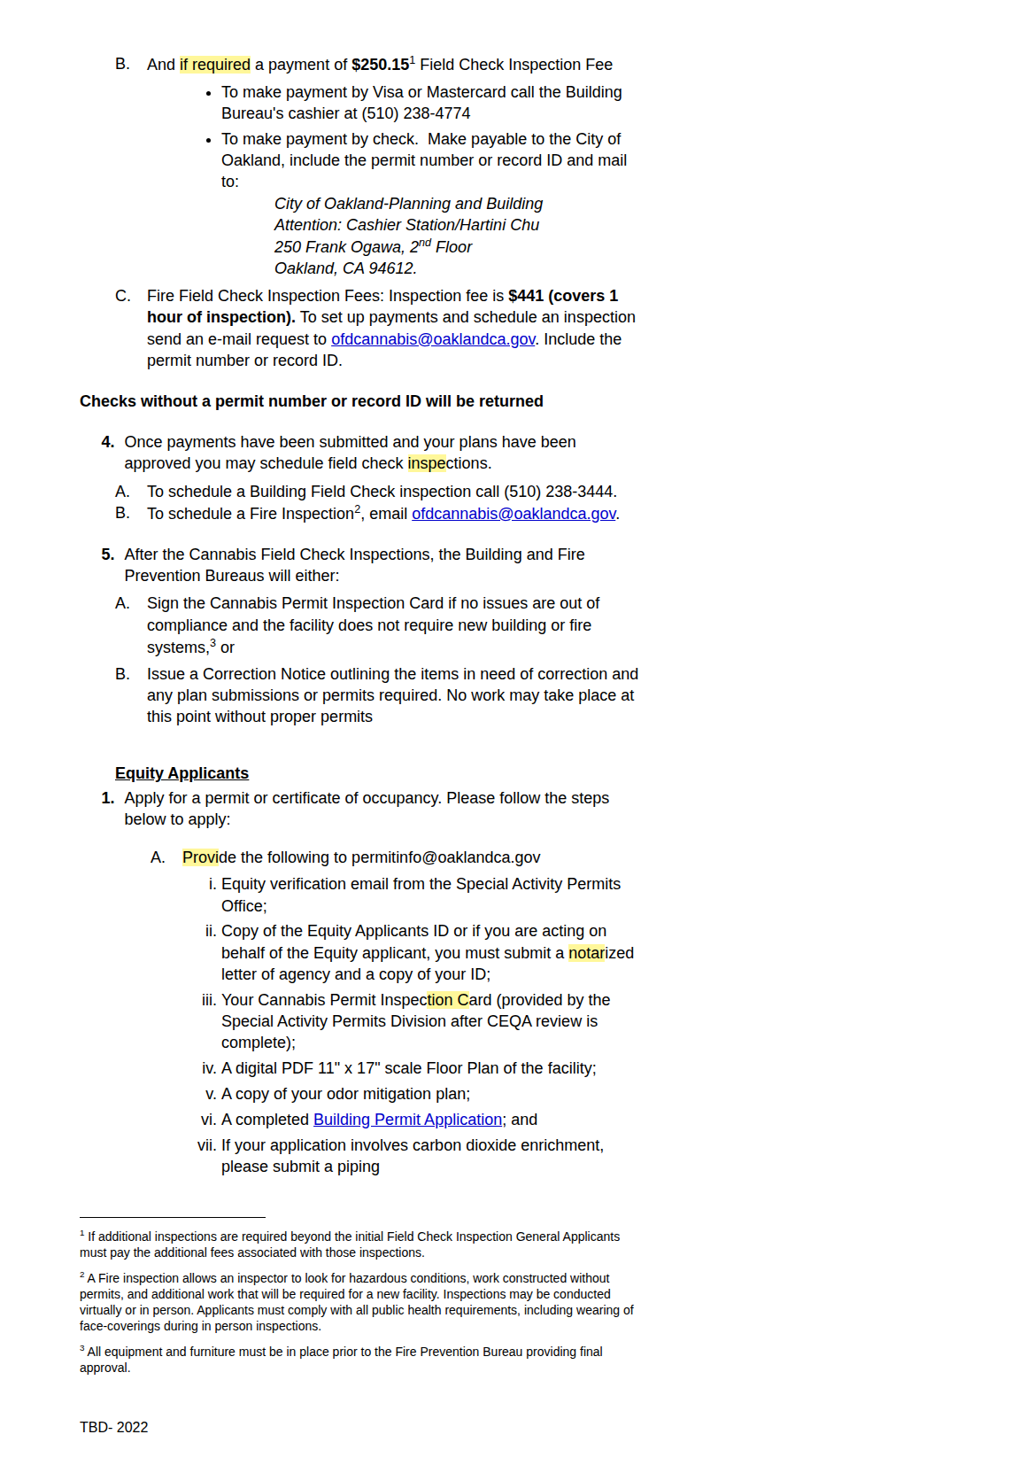B.
And if required a payment of $250.151 Field Check Inspection Fee
To make payment by Visa or Mastercard call the Building Bureau's cashier at (510) 238-4774
To make payment by check. Make payable to the City of Oakland, include the permit number or record ID and mail to:
City of Oakland-Planning and Building
Attention: Cashier Station/Hartini Chu
250 Frank Ogawa, 2nd Floor
Oakland, CA 94612.
C.
Fire Field Check Inspection Fees: Inspection fee is $441 (covers 1 hour of inspection). To set up payments and schedule an inspection send an e-mail request to ofdcannabis@oaklandca.gov. Include the permit number or record ID.
Checks without a permit number or record ID will be returned
4.
Once payments have been submitted and your plans have been approved you may schedule field check inspections.
A.
To schedule a Building Field Check inspection call (510) 238-3444.
B.
To schedule a Fire Inspection2, email ofdcannabis@oaklandca.gov.
5.
After the Cannabis Field Check Inspections, the Building and Fire Prevention Bureaus will either:
A.
Sign the Cannabis Permit Inspection Card if no issues are out of compliance and the facility does not require new building or fire systems,3 or
B.
Issue a Correction Notice outlining the items in need of correction and any plan submissions or permits required. No work may take place at this point without proper permits
Equity Applicants
1.
Apply for a permit or certificate of occupancy. Please follow the steps below to apply:
A.
Provide the following to permitinfo@oaklandca.gov
Equity verification email from the Special Activity Permits Office;
Copy of the Equity Applicants ID or if you are acting on behalf of the Equity applicant, you must submit a notarized letter of agency and a copy of your ID;
Your Cannabis Permit Inspection Card (provided by the Special Activity Permits Division after CEQA review is complete);
A digital PDF 11" x 17" scale Floor Plan of the facility;
A copy of your odor mitigation plan;
A completed Building Permit Application; and
If your application involves carbon dioxide enrichment, please submit a piping
1 If additional inspections are required beyond the initial Field Check Inspection General Applicants must pay the additional fees associated with those inspections.
2 A Fire inspection allows an inspector to look for hazardous conditions, work constructed without permits, and additional work that will be required for a new facility. Inspections may be conducted virtually or in person. Applicants must comply with all public health requirements, including wearing of face-coverings during in person inspections.
3 All equipment and furniture must be in place prior to the Fire Prevention Bureau providing final approval.
TBD- 2022